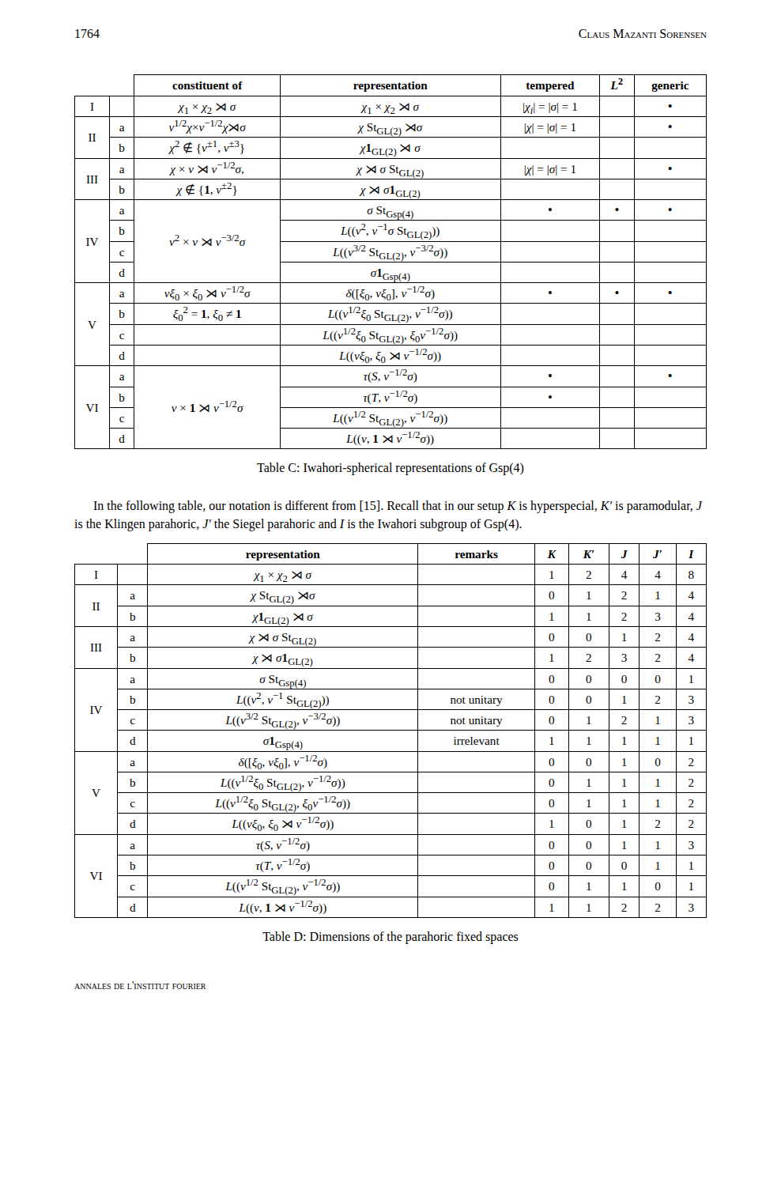1764 Claus Mazanti Sorensen
| | | constituent of | representation | tempered | L 2 | generic |
| --- | --- | --- | --- | --- | --- | --- |
| I | | χ 1 × χ 2 ⋊ σ | χ 1 × χ 2 ⋊ σ | / χ i / = / σ / = 1 | | • |
| II | a | ν 1/2 χ × ν −1/2 χ ⋊ σ | χ St GL(2) ⋊ σ | / χ / = / σ / = 1 | | • |
| b | χ 2 ∉ { ν ±1 , ν ±3 } | χ 1 GL(2) ⋊ σ | | | |
| III | a | χ × ν ⋊ ν −1/2 σ , | χ ⋊ σ St GL(2) | / χ / = / σ / = 1 | | • |
| b | χ ∉ { 1 , ν ±2 } | χ ⋊ σ 1 GL(2) | | | |
| IV | a | ν 2 × ν ⋊ ν −3/2 σ | σ St Gsp(4) | • | • | • |
| b | L (( ν 2 , ν −1 σ St GL(2) )) | | | |
| c | L (( ν 3/2 St GL(2) , ν −3/2 σ )) | | | |
| d | σ 1 Gsp(4) | | | |
| V | a | νξ 0 × ξ 0 ⋊ ν −1/2 σ | δ ([ ξ 0 , νξ 0 ], ν −1/2 σ ) | • | • | • |
| b | ξ 0 2 = 1 , ξ 0 ≠ 1 | L (( ν 1/2 ξ 0 St GL(2) , ν −1/2 σ )) | | | |
| c | | L (( ν 1/2 ξ 0 St GL(2) , ξ 0 ν −1/2 σ )) | | | |
| d | | L (( νξ 0 , ξ 0 ⋊ ν −1/2 σ )) | | | |
| VI | a | ν × 1 ⋊ ν −1/2 σ | τ ( S , ν −1/2 σ ) | • | | • |
| b | τ ( T , ν −1/2 σ ) | • | | |
| c | L (( ν 1/2 St GL(2) , ν −1/2 σ )) | | | |
| d | L (( ν , 1 ⋊ ν −1/2 σ )) | | | |
Table C: Iwahori-spherical representations of Gsp(4)
In the following table, our notation is different from [15]. Recall that in our setup K is hyperspecial, K′ is paramodular, J is the Klingen parahoric, J′ the Siegel parahoric and I is the Iwahori subgroup of Gsp(4).
| | | representation | remarks | K | K′ | J | J′ | I |
| --- | --- | --- | --- | --- | --- | --- | --- | --- |
| I | | χ 1 × χ 2 ⋊ σ | | 1 | 2 | 4 | 4 | 8 |
| II | a | χ St GL(2) ⋊ σ | | 0 | 1 | 2 | 1 | 4 |
| b | χ 1 GL(2) ⋊ σ | | 1 | 1 | 2 | 3 | 4 |
| III | a | χ ⋊ σ St GL(2) | | 0 | 0 | 1 | 2 | 4 |
| b | χ ⋊ σ 1 GL(2) | | 1 | 2 | 3 | 2 | 4 |
| IV | a | σ St Gsp(4) | | 0 | 0 | 0 | 0 | 1 |
| b | L (( ν 2 , ν −1 St GL(2) )) | not unitary | 0 | 0 | 1 | 2 | 3 |
| c | L (( ν 3/2 St GL(2) , ν −3/2 σ )) | not unitary | 0 | 1 | 2 | 1 | 3 |
| d | σ 1 Gsp(4) | irrelevant | 1 | 1 | 1 | 1 | 1 |
| V | a | δ ([ ξ 0 , νξ 0 ], ν −1/2 σ ) | | 0 | 0 | 1 | 0 | 2 |
| b | L (( ν 1/2 ξ 0 St GL(2) , ν −1/2 σ )) | | 0 | 1 | 1 | 1 | 2 |
| c | L (( ν 1/2 ξ 0 St GL(2) , ξ 0 ν −1/2 σ )) | | 0 | 1 | 1 | 1 | 2 |
| d | L (( νξ 0 , ξ 0 ⋊ ν −1/2 σ )) | | 1 | 0 | 1 | 2 | 2 |
| VI | a | τ ( S , ν −1/2 σ ) | | 0 | 0 | 1 | 1 | 3 |
| b | τ ( T , ν −1/2 σ ) | | 0 | 0 | 0 | 1 | 1 |
| c | L (( ν 1/2 St GL(2) , ν −1/2 σ )) | | 0 | 1 | 1 | 0 | 1 |
| d | L (( ν , 1 ⋊ ν −1/2 σ )) | | 1 | 1 | 2 | 2 | 3 |
Table D: Dimensions of the parahoric fixed spaces
annales de l'institut fourier